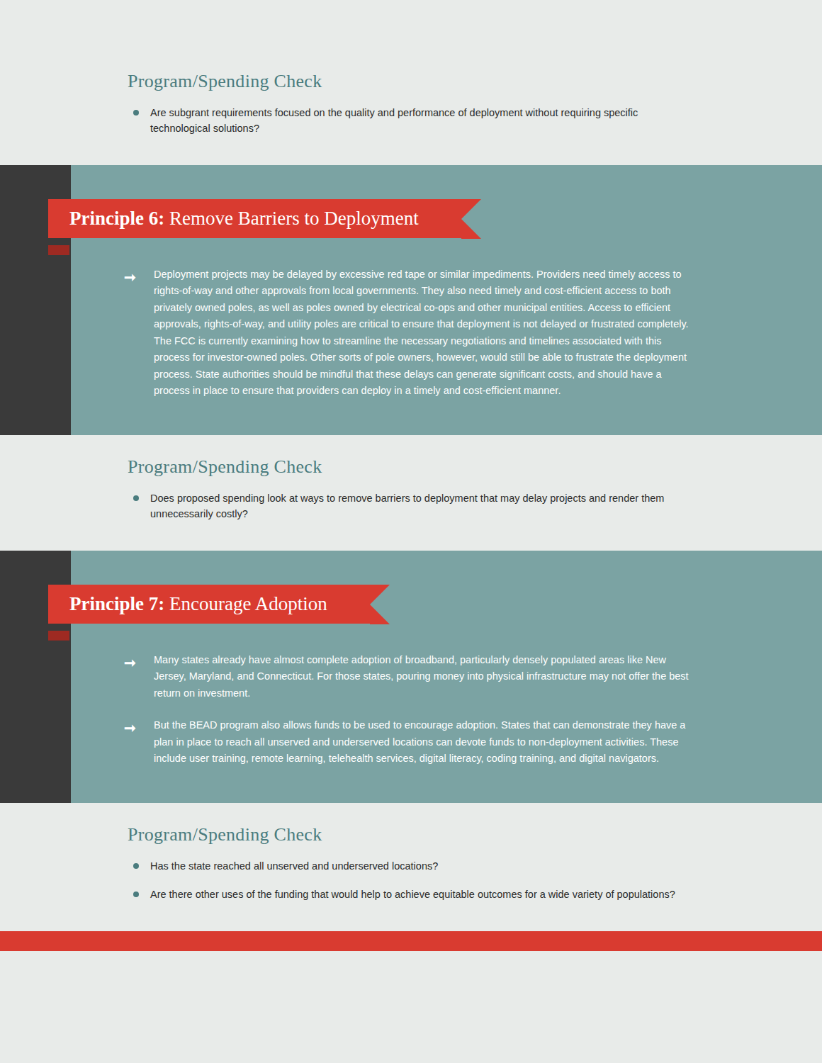Program/Spending Check
Are subgrant requirements focused on the quality and performance of deployment without requiring specific technological solutions?
Principle 6: Remove Barriers to Deployment
➞
Deployment projects may be delayed by excessive red tape or similar impediments. Providers need timely access to rights-of-way and other approvals from local governments. They also need timely and cost-efficient access to both privately owned poles, as well as poles owned by electrical co-ops and other municipal entities. Access to efficient approvals, rights-of-way, and utility poles are critical to ensure that deployment is not delayed or frustrated completely. The FCC is currently examining how to streamline the necessary negotiations and timelines associated with this process for investor-owned poles. Other sorts of pole owners, however, would still be able to frustrate the deployment process. State authorities should be mindful that these delays can generate significant costs, and should have a process in place to ensure that providers can deploy in a timely and cost-efficient manner.
Program/Spending Check
Does proposed spending look at ways to remove barriers to deployment that may delay projects and render them unnecessarily costly?
Principle 7: Encourage Adoption
➞
Many states already have almost complete adoption of broadband, particularly densely populated areas like New Jersey, Maryland, and Connecticut. For those states, pouring money into physical infrastructure may not offer the best return on investment.
➞
But the BEAD program also allows funds to be used to encourage adoption. States that can demonstrate they have a plan in place to reach all unserved and underserved locations can devote funds to non-deployment activities. These include user training, remote learning, telehealth services, digital literacy, coding training, and digital navigators.
Program/Spending Check
Has the state reached all unserved and underserved locations?
Are there other uses of the funding that would help to achieve equitable outcomes for a wide variety of populations?